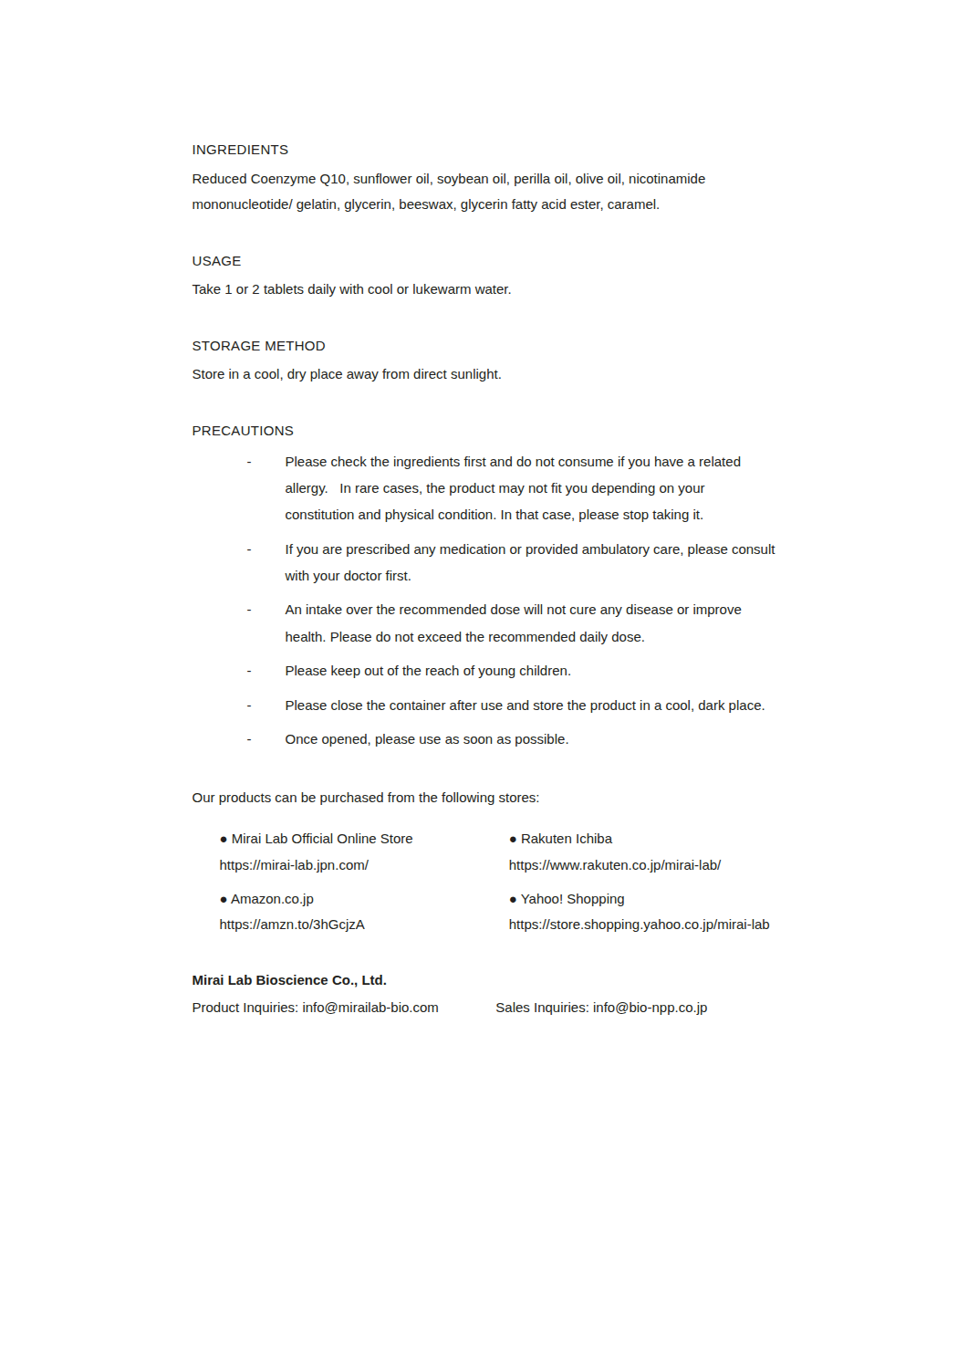INGREDIENTS
Reduced Coenzyme Q10, sunflower oil, soybean oil, perilla oil, olive oil, nicotinamide mononucleotide/ gelatin, glycerin, beeswax, glycerin fatty acid ester, caramel.
USAGE
Take 1 or 2 tablets daily with cool or lukewarm water.
STORAGE METHOD
Store in a cool, dry place away from direct sunlight.
PRECAUTIONS
Please check the ingredients first and do not consume if you have a related allergy. In rare cases, the product may not fit you depending on your constitution and physical condition. In that case, please stop taking it.
If you are prescribed any medication or provided ambulatory care, please consult with your doctor first.
An intake over the recommended dose will not cure any disease or improve health. Please do not exceed the recommended daily dose.
Please keep out of the reach of young children.
Please close the container after use and store the product in a cool, dark place.
Once opened, please use as soon as possible.
Our products can be purchased from the following stores:
● Mirai Lab Official Online Store
https://mirai-lab.jpn.com/
● Amazon.co.jp
https://amzn.to/3hGcjzA
● Rakuten Ichiba
https://www.rakuten.co.jp/mirai-lab/
● Yahoo! Shopping
https://store.shopping.yahoo.co.jp/mirai-lab
Mirai Lab Bioscience Co., Ltd.
Product Inquiries: info@mirailab-bio.com
Sales Inquiries: info@bio-npp.co.jp